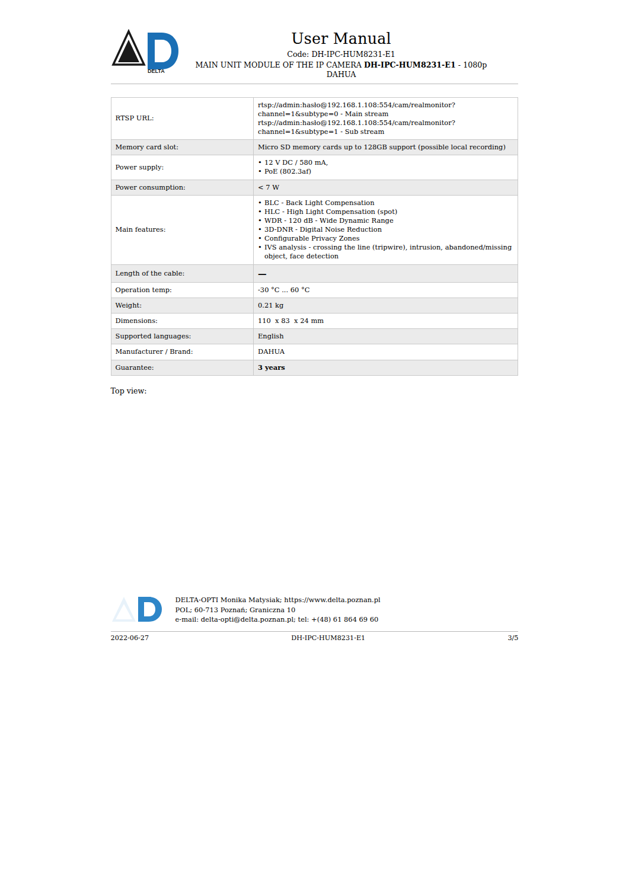DELTA
User Manual
Code: DH-IPC-HUM8231-E1
MAIN UNIT MODULE OF THE IP CAMERA DH-IPC-HUM8231-E1 - 1080p DAHUA
| RTSP URL: | rtsp://admin:hasło@192.168.1.108:554/cam/realmonitor?channel=1&subtype=0 - Main stream rtsp://admin:hasło@192.168.1.108:554/cam/realmonitor?channel=1&subtype=1 - Sub stream |
| Memory card slot: | Micro SD memory cards up to 128GB support (possible local recording) |
| Power supply: | 12 V DC / 580 mA, PoE (802.3af) |
| Power consumption: | < 7 W |
| Main features: | BLC - Back Light Compensation HLC - High Light Compensation (spot) WDR - 120 dB - Wide Dynamic Range 3D-DNR - Digital Noise Reduction Configurable Privacy Zones IVS analysis - crossing the line (tripwire), intrusion, abandoned/missing object, face detection |
| Length of the cable: | — |
| Operation temp: | -30 °C ... 60 °C |
| Weight: | 0.21 kg |
| Dimensions: | 110 x 83 x 24 mm |
| Supported languages: | English |
| Manufacturer / Brand: | DAHUA |
| Guarantee: | 3 years |
Top view:
DELTA-OPTI Monika Matysiak; https://www.delta.poznan.pl
POL; 60-713 Poznań; Graniczna 10
e-mail: delta-opti@delta.poznan.pl; tel: +(48) 61 864 69 60
2022-06-27 DH-IPC-HUM8231-E1 3/5